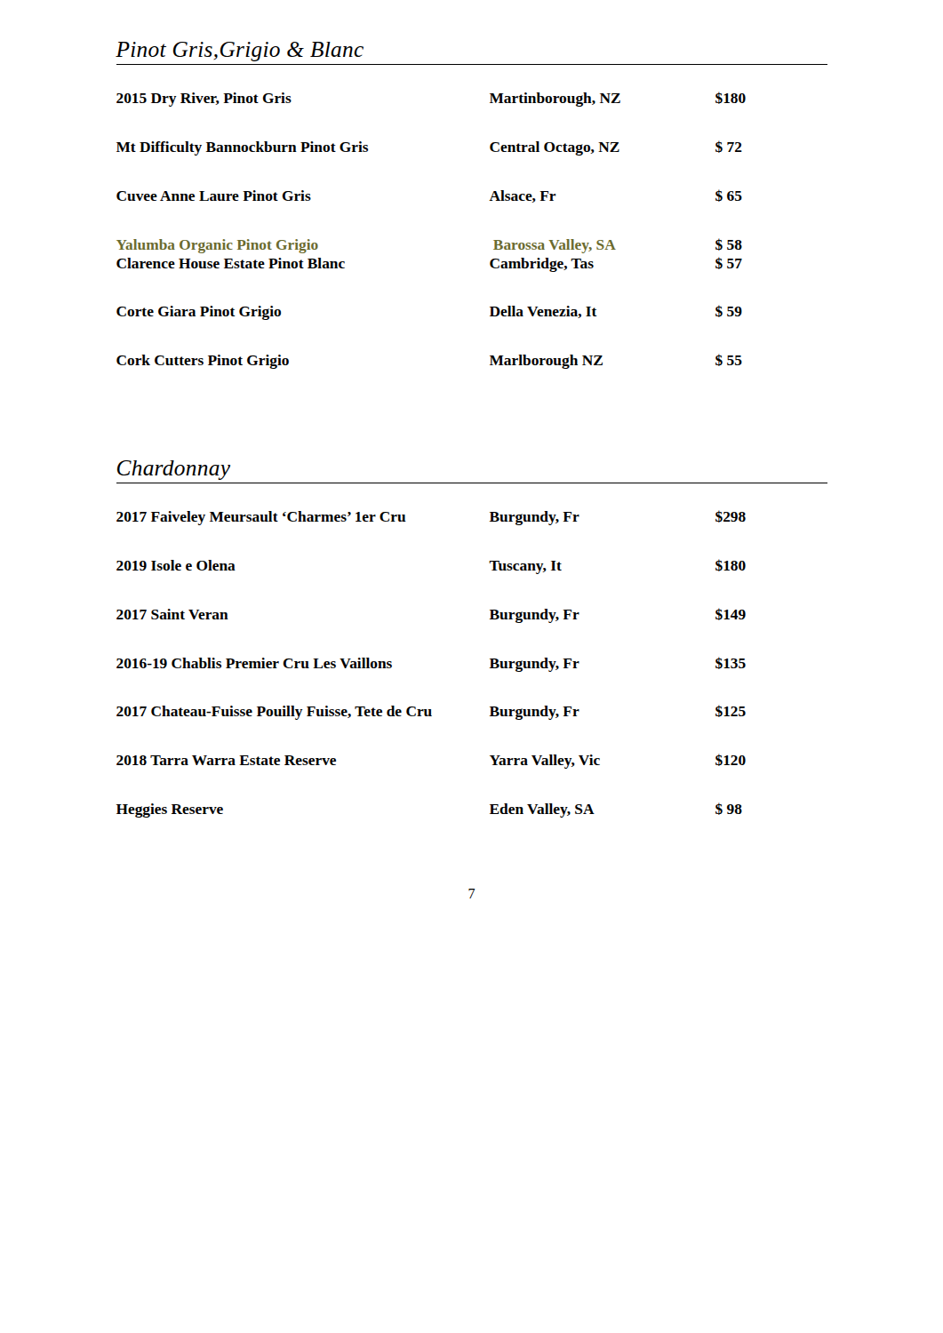Pinot Gris,Grigio & Blanc
| 2015 Dry River, Pinot Gris | Martinborough, NZ | $180 |
| Mt Difficulty Bannockburn Pinot Gris | Central Octago, NZ | $ 72 |
| Cuvee Anne Laure Pinot Gris | Alsace, Fr | $ 65 |
| Yalumba Organic Pinot Grigio | Barossa Valley, SA | $ 58 |
| Clarence House Estate Pinot Blanc | Cambridge, Tas | $ 57 |
| Corte Giara Pinot Grigio | Della Venezia, It | $ 59 |
| Cork Cutters Pinot Grigio | Marlborough NZ | $ 55 |
Chardonnay
| 2017 Faiveley Meursault ‘Charmes’ 1er Cru | Burgundy, Fr | $298 |
| 2019 Isole e Olena | Tuscany, It | $180 |
| 2017 Saint Veran | Burgundy, Fr | $149 |
| 2016-19 Chablis Premier Cru Les Vaillons | Burgundy, Fr | $135 |
| 2017 Chateau-Fuisse Pouilly Fuisse, Tete de Cru | Burgundy, Fr | $125 |
| 2018 Tarra Warra Estate Reserve | Yarra Valley, Vic | $120 |
| Heggies Reserve | Eden Valley, SA | $ 98 |
7